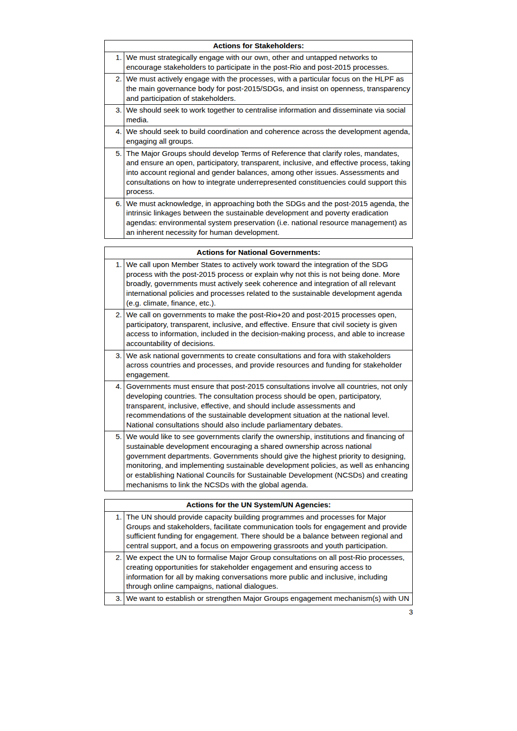| Actions for Stakeholders: |
| --- |
| 1. | We must strategically engage with our own, other and untapped networks to encourage stakeholders to participate in the post-Rio and post-2015 processes. |
| 2. | We must actively engage with the processes, with a particular focus on the HLPF as the main governance body for post-2015/SDGs, and insist on openness, transparency and participation of stakeholders. |
| 3. | We should seek to work together to centralise information and disseminate via social media. |
| 4. | We should seek to build coordination and coherence across the development agenda, engaging all groups. |
| 5. | The Major Groups should develop Terms of Reference that clarify roles, mandates, and ensure an open, participatory, transparent, inclusive, and effective process, taking into account regional and gender balances, among other issues. Assessments and consultations on how to integrate underrepresented constituencies could support this process. |
| 6. | We must acknowledge, in approaching both the SDGs and the post-2015 agenda, the intrinsic linkages between the sustainable development and poverty eradication agendas: environmental system preservation (i.e. national resource management) as an inherent necessity for human development. |
| Actions for National Governments: |
| 1. | We call upon Member States to actively work toward the integration of the SDG process with the post-2015 process or explain why not this is not being done. More broadly, governments must actively seek coherence and integration of all relevant international policies and processes related to the sustainable development agenda (e.g. climate, finance, etc.). |
| 2. | We call on governments to make the post-Rio+20 and post-2015 processes open, participatory, transparent, inclusive, and effective. Ensure that civil society is given access to information, included in the decision-making process, and able to increase accountability of decisions. |
| 3. | We ask national governments to create consultations and fora with stakeholders across countries and processes, and provide resources and funding for stakeholder engagement. |
| 4. | Governments must ensure that post-2015 consultations involve all countries, not only developing countries. The consultation process should be open, participatory, transparent, inclusive, effective, and should include assessments and recommendations of the sustainable development situation at the national level. National consultations should also include parliamentary debates. |
| 5. | We would like to see governments clarify the ownership, institutions and financing of sustainable development encouraging a shared ownership across national government departments. Governments should give the highest priority to designing, monitoring, and implementing sustainable development policies, as well as enhancing or establishing National Councils for Sustainable Development (NCSDs) and creating mechanisms to link the NCSDs with the global agenda. |
| Actions for the UN System/UN Agencies: |
| 1. | The UN should provide capacity building programmes and processes for Major Groups and stakeholders, facilitate communication tools for engagement and provide sufficient funding for engagement. There should be a balance between regional and central support, and a focus on empowering grassroots and youth participation. |
| 2. | We expect the UN to formalise Major Group consultations on all post-Rio processes, creating opportunities for stakeholder engagement and ensuring access to information for all by making conversations more public and inclusive, including through online campaigns, national dialogues. |
| 3. | We want to establish or strengthen Major Groups engagement mechanism(s) with UN |
3